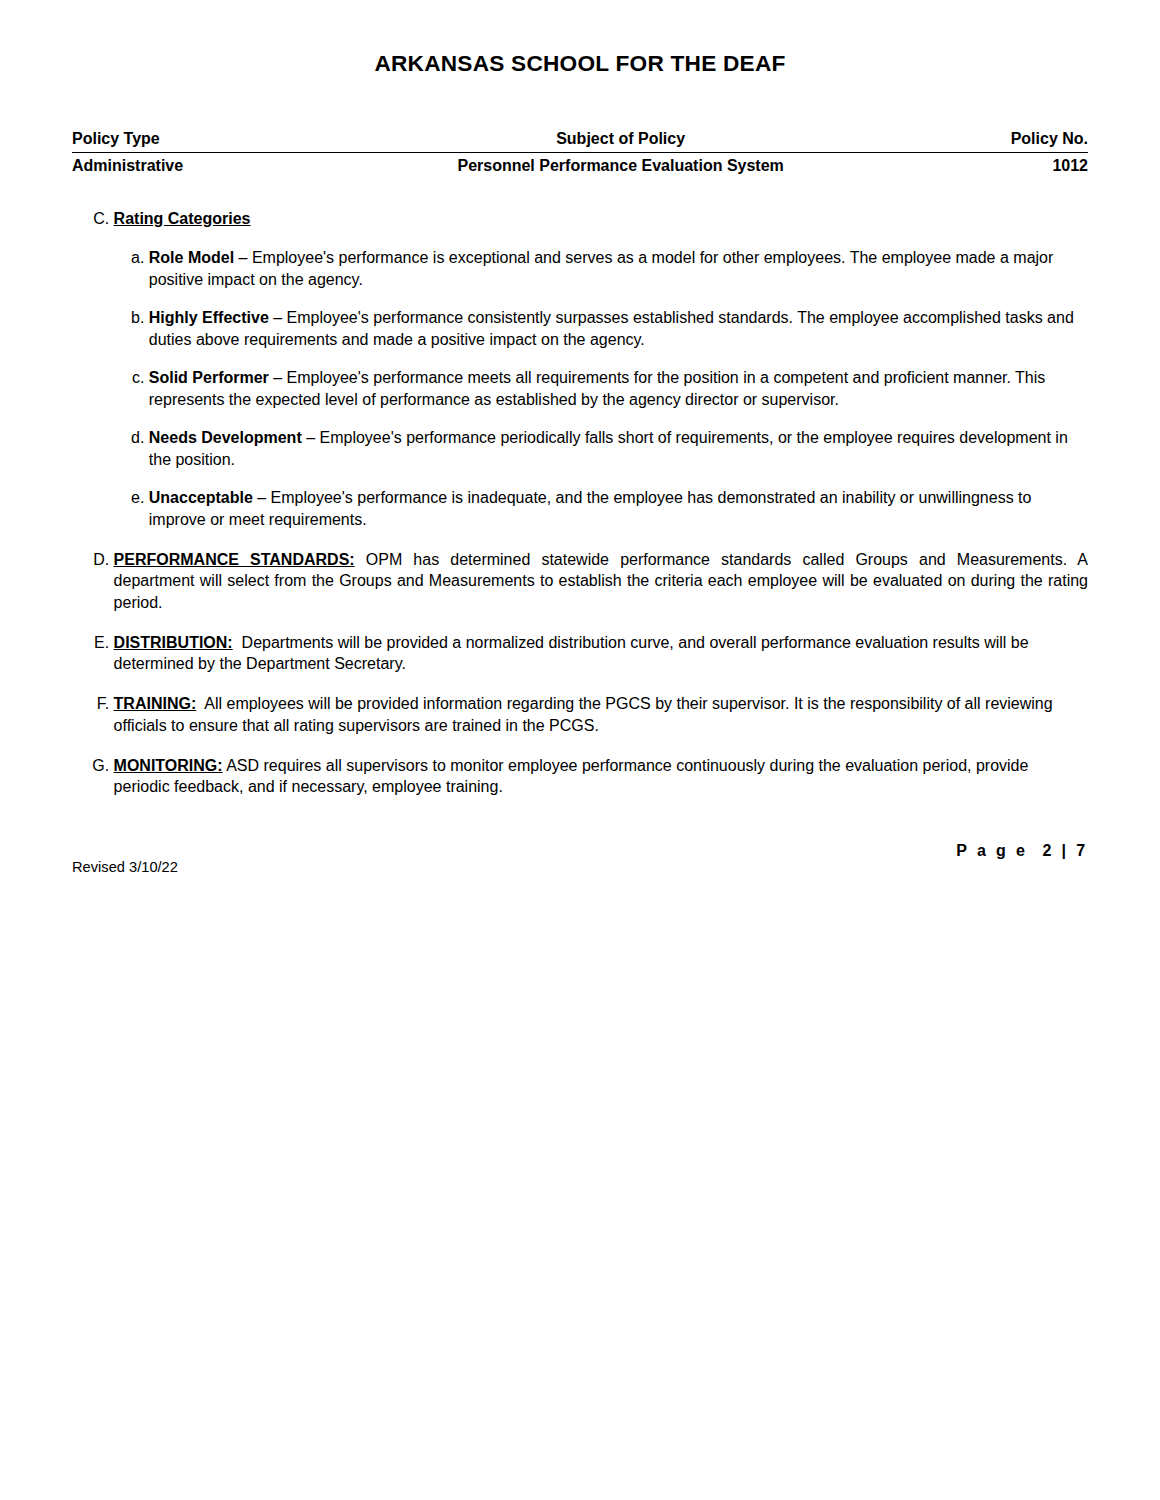ARKANSAS SCHOOL FOR THE DEAF
| Policy Type | Subject of Policy | Policy No. |
| Administrative | Personnel Performance Evaluation System | 1012 |
Rating Categories
Role Model – Employee's performance is exceptional and serves as a model for other employees. The employee made a major positive impact on the agency.
Highly Effective – Employee's performance consistently surpasses established standards. The employee accomplished tasks and duties above requirements and made a positive impact on the agency.
Solid Performer – Employee's performance meets all requirements for the position in a competent and proficient manner. This represents the expected level of performance as established by the agency director or supervisor.
Needs Development – Employee's performance periodically falls short of requirements, or the employee requires development in the position.
Unacceptable – Employee's performance is inadequate, and the employee has demonstrated an inability or unwillingness to improve or meet requirements.
PERFORMANCE STANDARDS: OPM has determined statewide performance standards called Groups and Measurements. A department will select from the Groups and Measurements to establish the criteria each employee will be evaluated on during the rating period.
DISTRIBUTION: Departments will be provided a normalized distribution curve, and overall performance evaluation results will be determined by the Department Secretary.
TRAINING: All employees will be provided information regarding the PGCS by their supervisor. It is the responsibility of all reviewing officials to ensure that all rating supervisors are trained in the PCGS.
MONITORING: ASD requires all supervisors to monitor employee performance continuously during the evaluation period, provide periodic feedback, and if necessary, employee training.
P a g e 2 | 7
Revised 3/10/22